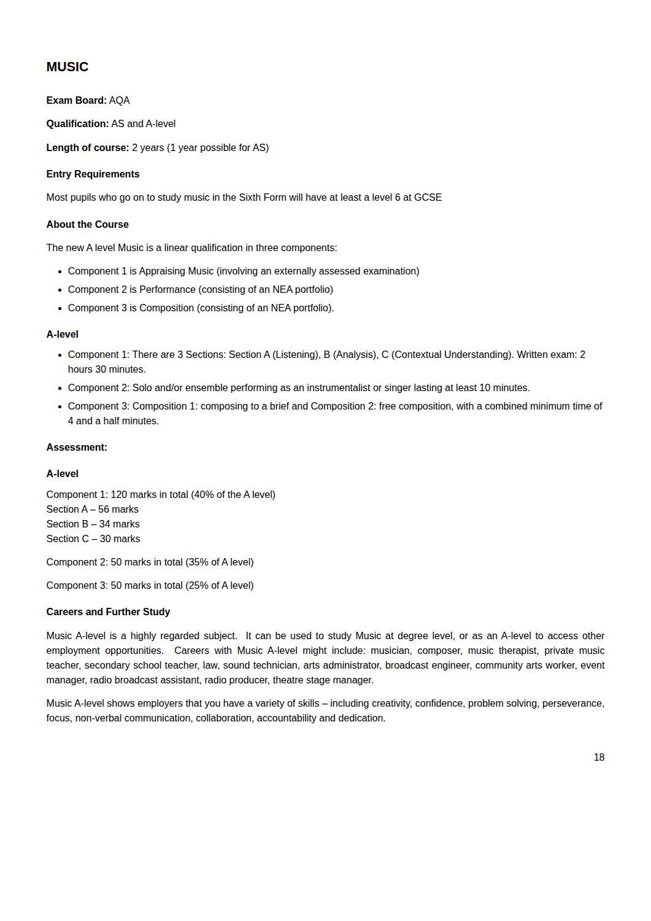MUSIC
Exam Board: AQA
Qualification: AS and A-level
Length of course: 2 years (1 year possible for AS)
Entry Requirements
Most pupils who go on to study music in the Sixth Form will have at least a level 6 at GCSE
About the Course
The new A level Music is a linear qualification in three components:
Component 1 is Appraising Music (involving an externally assessed examination)
Component 2 is Performance (consisting of an NEA portfolio)
Component 3 is Composition (consisting of an NEA portfolio).
A-level
Component 1: There are 3 Sections: Section A (Listening), B (Analysis), C (Contextual Understanding). Written exam: 2 hours 30 minutes.
Component 2: Solo and/or ensemble performing as an instrumentalist or singer lasting at least 10 minutes.
Component 3: Composition 1: composing to a brief and Composition 2: free composition, with a combined minimum time of 4 and a half minutes.
Assessment:
A-level
Component 1: 120 marks in total (40% of the A level)
Section A – 56 marks
Section B – 34 marks
Section C – 30 marks
Component 2: 50 marks in total (35% of A level)
Component 3: 50 marks in total (25% of A level)
Careers and Further Study
Music A-level is a highly regarded subject. It can be used to study Music at degree level, or as an A-level to access other employment opportunities. Careers with Music A-level might include: musician, composer, music therapist, private music teacher, secondary school teacher, law, sound technician, arts administrator, broadcast engineer, community arts worker, event manager, radio broadcast assistant, radio producer, theatre stage manager.
Music A-level shows employers that you have a variety of skills – including creativity, confidence, problem solving, perseverance, focus, non-verbal communication, collaboration, accountability and dedication.
18